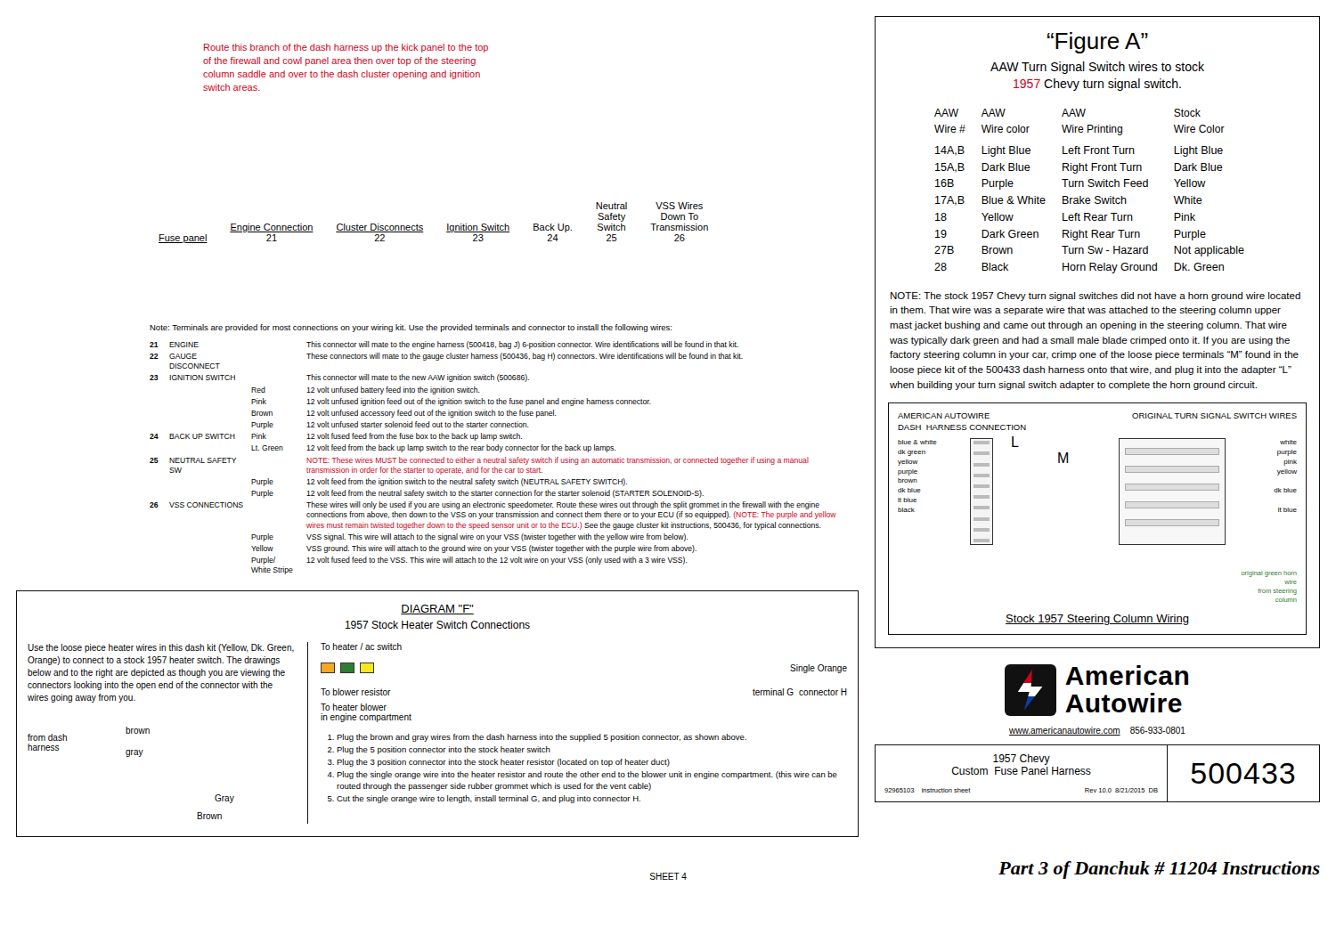Route this branch of the dash harness up the kick panel to the top of the firewall and cowl panel area then over top of the steering column saddle and over to the dash cluster opening and ignition switch areas.
Fuse panel Engine Connection 21 Cluster Disconnects 22 Ignition Switch 23 Back Up.
24 Neutral
Safety
Switch
25 VSS Wires
Down To
Transmission
26
Note: Terminals are provided for most connections on your wiring kit. Use the provided terminals and connector to install the following wires:
| 21 | ENGINE | | This connector will mate to the engine harness (500418, bag J) 6-position connector. Wire identifications will be found in that kit. |
| 22 | GAUGE DISCONNECT | | These connectors will mate to the gauge cluster harness (500436, bag H) connectors. Wire identifications will be found in that kit. |
| 23 | IGNITION SWITCH | | This connector will mate to the new AAW ignition switch (500686). |
| | | Red | 12 volt unfused battery feed into the ignition switch. |
| | | Pink | 12 volt unfused ignition feed out of the ignition switch to the fuse panel and engine harness connector. |
| | | Brown | 12 volt unfused accessory feed out of the ignition switch to the fuse panel. |
| | | Purple | 12 volt unfused starter solenoid feed out to the starter connection. |
| 24 | BACK UP SWITCH | Pink | 12 volt fused feed from the fuse box to the back up lamp switch. |
| | | Lt. Green | 12 volt feed from the back up lamp switch to the rear body connector for the back up lamps. |
| 25 | NEUTRAL SAFETY SW | | NOTE: These wires MUST be connected to either a neutral safety switch if using an automatic transmission, or connected together if using a manual transmission in order for the starter to operate, and for the car to start. |
| | | Purple | 12 volt feed from the ignition switch to the neutral safety switch (NEUTRAL SAFETY SWITCH). |
| | | Purple | 12 volt feed from the neutral safety switch to the starter connection for the starter solenoid (STARTER SOLENOID-S). |
| 26 | VSS CONNECTIONS | | These wires will only be used if you are using an electronic speedometer. Route these wires out through the split grommet in the firewall with the engine connections from above, then down to the VSS on your transmission and connect them there or to your ECU (if so equipped). (NOTE: The purple and yellow wires must remain twisted together down to the speed sensor unit or to the ECU.) See the gauge cluster kit instructions, 500436, for typical connections. |
| | | Purple | VSS signal. This wire will attach to the signal wire on your VSS (twister together with the yellow wire from below). |
| | | Yellow | VSS ground. This wire will attach to the ground wire on your VSS (twister together with the purple wire from above). |
| | | Purple/ White Stripe | 12 volt fused feed to the VSS. This wire will attach to the 12 volt wire on your VSS (only used with a 3 wire VSS). |
DIAGRAM "F"
1957 Stock Heater Switch Connections
Use the loose piece heater wires in this dash kit (Yellow, Dk. Green, Orange) to connect to a stock 1957 heater switch. The drawings below and to the right are depicted as though you are viewing the connectors looking into the open end of the connector with the wires going away from you.
from dash
harness brown gray Gray Brown
To heater / ac switch
Single Orange
To blower resistor terminal G connector H
To heater blower
in engine compartment
Plug the brown and gray wires from the dash harness into the supplied 5 position connector, as shown above.
Plug the 5 position connector into the stock heater switch
Plug the 3 position connector into the stock heater resistor (located on top of heater duct)
Plug the single orange wire into the heater resistor and route the other end to the blower unit in engine compartment. (this wire can be routed through the passenger side rubber grommet which is used for the vent cable)
Cut the single orange wire to length, install terminal G, and plug into connector H.
“Figure A”
AAW Turn Signal Switch wires to stock
1957 Chevy turn signal switch.
| AAW Wire # | AAW Wire color | AAW Wire Printing | Stock Wire Color |
| --- | --- | --- | --- |
| 14A,B | Light Blue | Left Front Turn | Light Blue |
| 15A,B | Dark Blue | Right Front Turn | Dark Blue |
| 16B | Purple | Turn Switch Feed | Yellow |
| 17A,B | Blue & White | Brake Switch | White |
| 18 | Yellow | Left Rear Turn | Pink |
| 19 | Dark Green | Right Rear Turn | Purple |
| 27B | Brown | Turn Sw - Hazard | Not applicable |
| 28 | Black | Horn Relay Ground | Dk. Green |
NOTE: The stock 1957 Chevy turn signal switches did not have a horn ground wire located in them. That wire was a separate wire that was attached to the steering column upper mast jacket bushing and came out through an opening in the steering column. That wire was typically dark green and had a small male blade crimped onto it. If you are using the factory steering column in your car, crimp one of the loose piece terminals “M” found in the loose piece kit of the 500433 dash harness onto that wire, and plug it into the adapter “L” when building your turn signal switch adapter to complete the horn ground circuit.
AMERICAN AUTOWIRE
DASH HARNESS CONNECTION
ORIGINAL TURN SIGNAL SWITCH WIRES
blue & white
dk green
yellow
purple
brown
dk blue
lt blue
black
L M
white
purple
pink
yellow
dk blue
lt blue
original green horn wire
from steering column
Stock 1957 Steering Column Wiring
AmericanAutowire
www.americanautowire.com 856-933-0801
1957 Chevy
Custom Fuse Panel Harness
92965103 instruction sheet Rev 10.0 8/21/2015 DB
500433
SHEET 4 Part 3 of Danchuk # 11204 Instructions